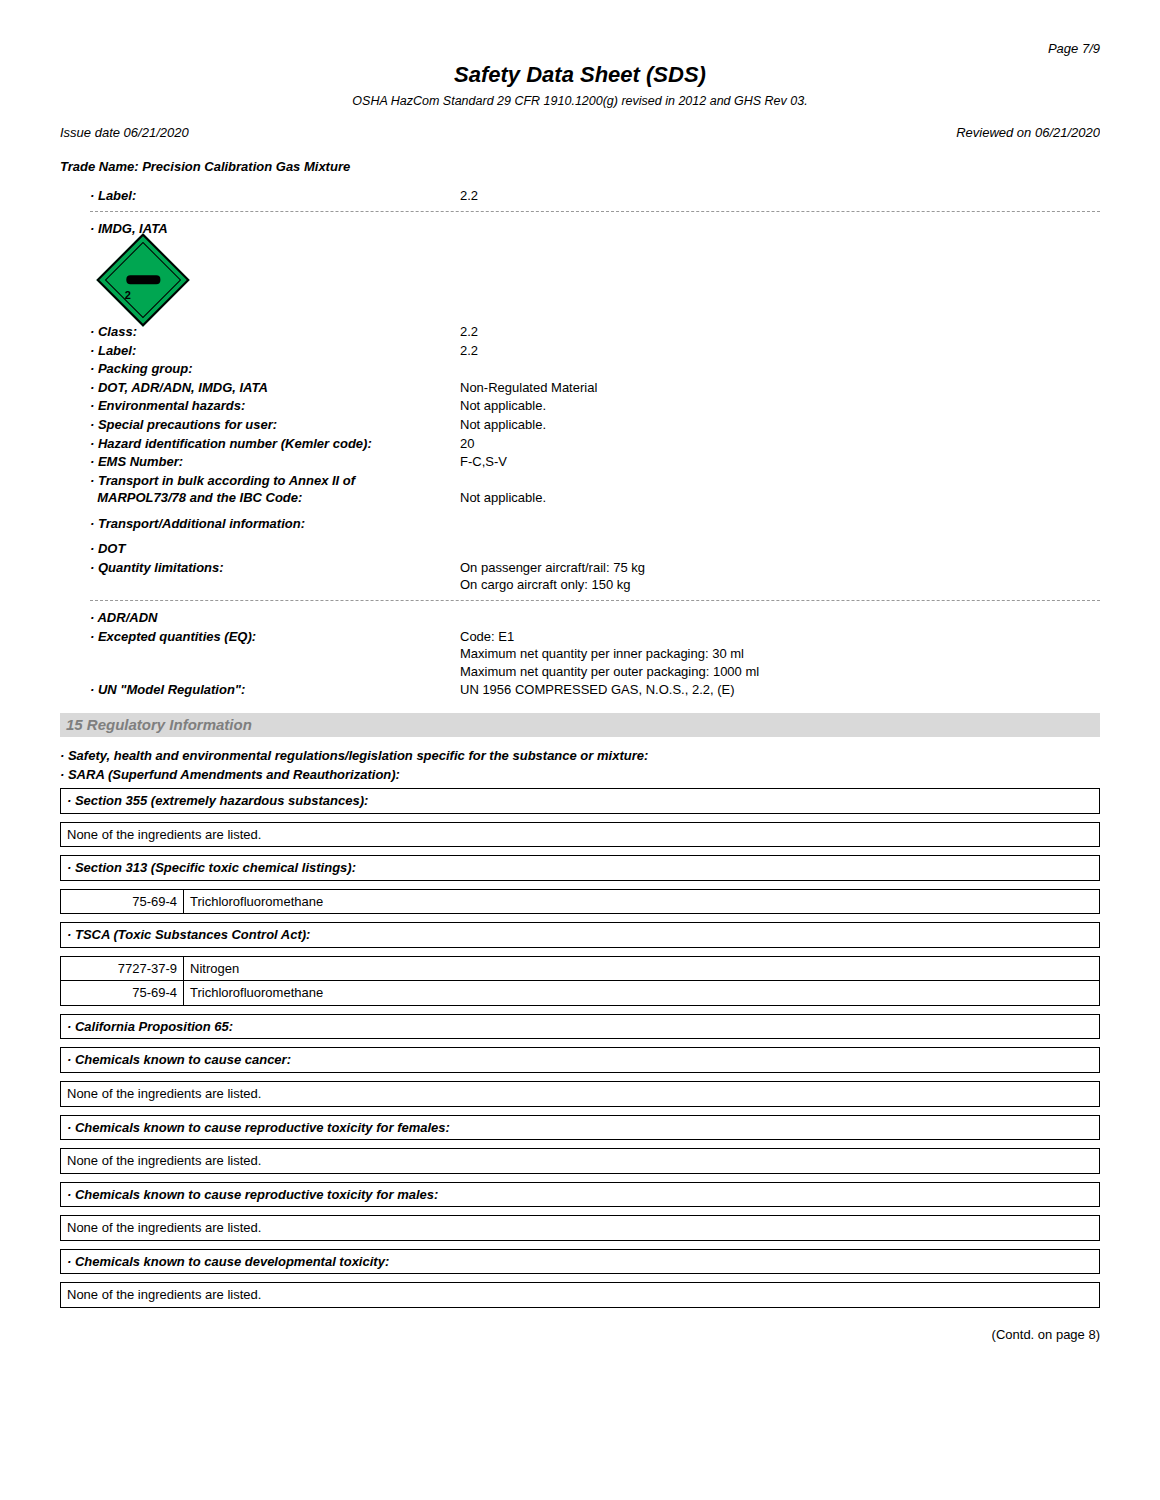Page 7/9
Safety Data Sheet (SDS)
OSHA HazCom Standard 29 CFR 1910.1200(g) revised in 2012 and GHS Rev 03.
Issue date 06/21/2020 Reviewed on 06/21/2020
Trade Name: Precision Calibration Gas Mixture
· Label:
2.2
· IMDG, IATA
2
· Class:
2.2
· Label:
2.2
· Packing group:
· DOT, ADR/ADN, IMDG, IATA
Non-Regulated Material
· Environmental hazards:
Not applicable.
· Special precautions for user:
Not applicable.
· Hazard identification number (Kemler code):
20
· EMS Number:
F-C,S-V
· Transport in bulk according to Annex II of
MARPOL73/78 and the IBC Code:
Not applicable.
· Transport/Additional information:
· DOT
· Quantity limitations:
On passenger aircraft/rail: 75 kg
On cargo aircraft only: 150 kg
· ADR/ADN
· Excepted quantities (EQ):
Code: E1
Maximum net quantity per inner packaging: 30 ml
Maximum net quantity per outer packaging: 1000 ml
· UN "Model Regulation":
UN 1956 COMPRESSED GAS, N.O.S., 2.2, (E)
15 Regulatory Information
· Safety, health and environmental regulations/legislation specific for the substance or mixture:
· SARA (Superfund Amendments and Reauthorization):
| · Section 355 (extremely hazardous substances): |
| None of the ingredients are listed. |
| · Section 313 (Specific toxic chemical listings): |
| 75-69-4 | Trichlorofluoromethane |
| · TSCA (Toxic Substances Control Act): |
| 7727-37-9 | Nitrogen |
| 75-69-4 | Trichlorofluoromethane |
| · California Proposition 65: |
| · Chemicals known to cause cancer: |
| None of the ingredients are listed. |
| · Chemicals known to cause reproductive toxicity for females: |
| None of the ingredients are listed. |
| · Chemicals known to cause reproductive toxicity for males: |
| None of the ingredients are listed. |
| · Chemicals known to cause developmental toxicity: |
| None of the ingredients are listed. |
(Contd. on page 8)